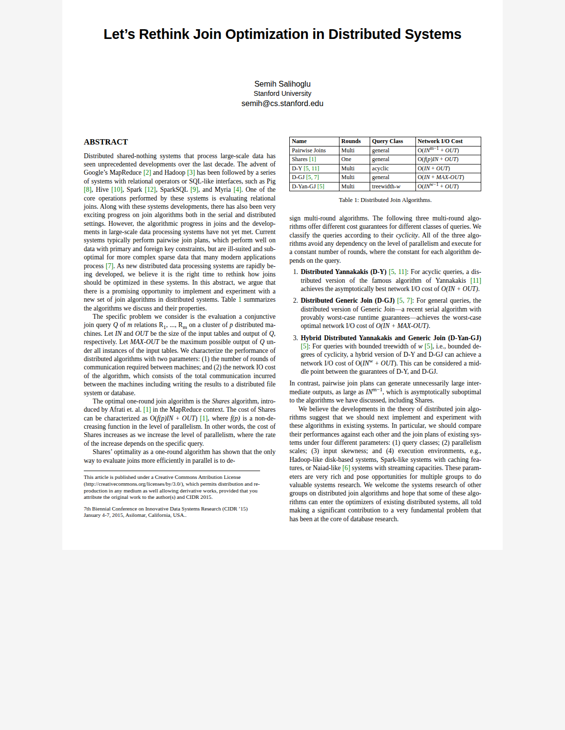Let’s Rethink Join Optimization in Distributed Systems
Semih Salihoglu
Stanford University
semih@cs.stanford.edu
ABSTRACT
Distributed shared-nothing systems that process large-scale data has seen unprecedented developments over the last decade. The advent of Google’s MapReduce [2] and Hadoop [3] has been followed by a series of systems with relational operators or SQL-like interfaces, such as Pig [8], Hive [10], Spark [12], SparkSQL [9], and Myria [4]. One of the core operations performed by these systems is evaluating relational joins. Along with these systems developments, there has also been very exciting progress on join algorithms both in the serial and distributed settings. However, the algorithmic progress in joins and the developments in large-scale data processing systems have not yet met. Current systems typically perform pairwise join plans, which perform well on data with primary and foreign key constraints, but are ill-suited and suboptimal for more complex sparse data that many modern applications process [7]. As new distributed data processing systems are rapidly being developed, we believe it is the right time to rethink how joins should be optimized in these systems. In this abstract, we argue that there is a promising opportunity to implement and experiment with a new set of join algorithms in distributed systems. Table 1 summarizes the algorithms we discuss and their properties.
The specific problem we consider is the evaluation a conjunctive join query Q of m relations R1, ..., Rm on a cluster of p distributed machines. Let IN and OUT be the size of the input tables and output of Q, respectively. Let MAX-OUT be the maximum possible output of Q under all instances of the input tables. We characterize the performance of distributed algorithms with two parameters: (1) the number of rounds of communication required between machines; and (2) the network IO cost of the algorithm, which consists of the total communication incurred between the machines including writing the results to a distributed file system or database.
The optimal one-round join algorithm is the Shares algorithm, introduced by Afrati et. al. [1] in the MapReduce context. The cost of Shares can be characterized as O(f(p)IN + OUT) [1], where f(p) is a non-decreasing function in the level of parallelism. In other words, the cost of Shares increases as we increase the level of parallelism, where the rate of the increase depends on the specific query.
Shares’ optimality as a one-round algorithm has shown that the only way to evaluate joins more efficiently in parallel is to de-
This article is published under a Creative Commons Attribution License (http://creativecommons.org/licenses/by/3.0/), which permits distribution and reproduction in any medium as well allowing derivative works, provided that you attribute the original work to the author(s) and CIDR 2015.
7th Biennial Conference on Innovative Data Systems Research (CIDR ’15) January 4-7, 2015, Asilomar, California, USA..
| Name | Rounds | Query Class | Network I/O Cost |
| --- | --- | --- | --- |
| Pairwise Joins | Multi | general | O( IN m−1 + OUT ) |
| Shares [1] | One | general | O( f ( p ) IN + OUT ) |
| D-Y [5, 11] | Multi | acyclic | O( IN + OUT ) |
| D-GJ [5, 7] | Multi | general | O( IN + MAX-OUT ) |
| D-Yan-GJ [5] | Multi | treewidth- w | O( IN w−1 + OUT ) |
Table 1: Distributed Join Algorithms.
sign multi-round algorithms. The following three multi-round algorithms offer different cost guarantees for different classes of queries. We classify the queries according to their cyclicity. All of the three algorithms avoid any dependency on the level of parallelism and execute for a constant number of rounds, where the constant for each algorithm depends on the query.
Distributed Yannakakis (D-Y) [5, 11]: For acyclic queries, a distributed version of the famous algorithm of Yannakakis [11] achieves the asymptotically best network I/O cost of O(IN + OUT).
Distributed Generic Join (D-GJ) [5, 7]: For general queries, the distributed version of Generic Join—a recent serial algorithm with provably worst-case runtime guarantees—achieves the worst-case optimal network I/O cost of O(IN + MAX-OUT).
Hybrid Distributed Yannakakis and Generic Join (D-Yan-GJ) [5]: For queries with bounded treewidth of w [5], i.e., bounded degrees of cyclicity, a hybrid version of D-Y and D-GJ can achieve a network I/O cost of O(INw + OUT). This can be considered a middle point between the guarantees of D-Y, and D-GJ.
In contrast, pairwise join plans can generate unnecessarily large intermediate outputs, as large as INm−1, which is asymptotically suboptimal to the algorithms we have discussed, including Shares.
We believe the developments in the theory of distributed join algorithms suggest that we should next implement and experiment with these algorithms in existing systems. In particular, we should compare their performances against each other and the join plans of existing systems under four different parameters: (1) query classes; (2) parallelism scales; (3) input skewness; and (4) execution environments, e.g., Hadoop-like disk-based systems, Spark-like systems with caching features, or Naiad-like [6] systems with streaming capacities. These parameters are very rich and pose opportunities for multiple groups to do valuable systems research. We welcome the systems research of other groups on distributed join algorithms and hope that some of these algorithms can enter the optimizers of existing distributed systems, all told making a significant contribution to a very fundamental problem that has been at the core of database research.